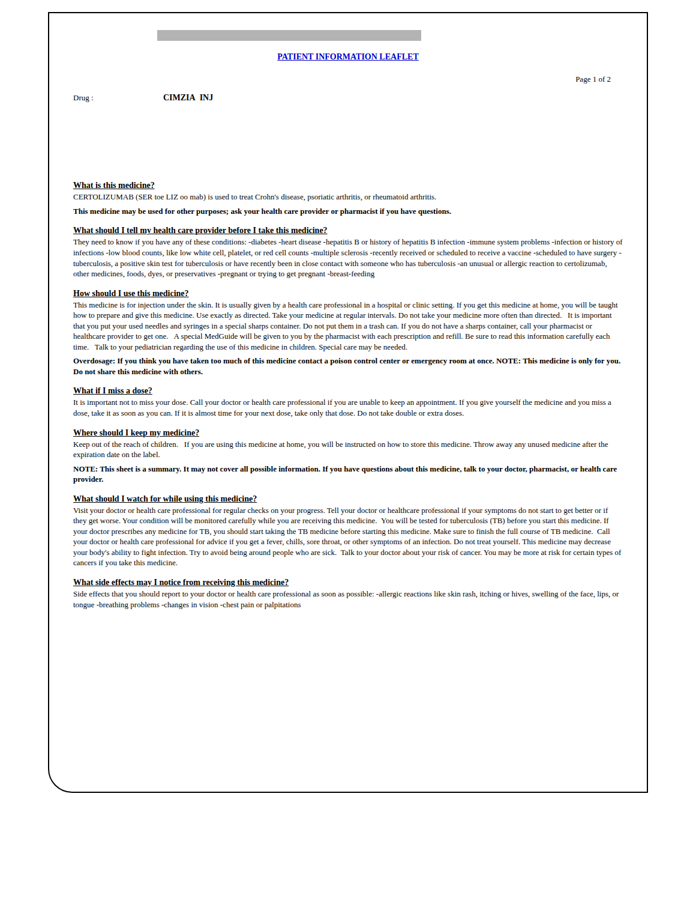PATIENT INFORMATION LEAFLET
Page 1 of 2
Drug : CIMZIA INJ
What is this medicine?
CERTOLIZUMAB (SER toe LIZ oo mab) is used to treat Crohn's disease, psoriatic arthritis, or rheumatoid arthritis.
This medicine may be used for other purposes; ask your health care provider or pharmacist if you have questions.
What should I tell my health care provider before I take this medicine?
They need to know if you have any of these conditions: -diabetes -heart disease -hepatitis B or history of hepatitis B infection -immune system problems -infection or history of infections -low blood counts, like low white cell, platelet, or red cell counts -multiple sclerosis -recently received or scheduled to receive a vaccine -scheduled to have surgery -tuberculosis, a positive skin test for tuberculosis or have recently been in close contact with someone who has tuberculosis -an unusual or allergic reaction to certolizumab, other medicines, foods, dyes, or preservatives -pregnant or trying to get pregnant -breast-feeding
How should I use this medicine?
This medicine is for injection under the skin. It is usually given by a health care professional in a hospital or clinic setting. If you get this medicine at home, you will be taught how to prepare and give this medicine. Use exactly as directed. Take your medicine at regular intervals. Do not take your medicine more often than directed. It is important that you put your used needles and syringes in a special sharps container. Do not put them in a trash can. If you do not have a sharps container, call your pharmacist or healthcare provider to get one. A special MedGuide will be given to you by the pharmacist with each prescription and refill. Be sure to read this information carefully each time. Talk to your pediatrician regarding the use of this medicine in children. Special care may be needed.
Overdosage: If you think you have taken too much of this medicine contact a poison control center or emergency room at once. NOTE: This medicine is only for you. Do not share this medicine with others.
What if I miss a dose?
It is important not to miss your dose. Call your doctor or health care professional if you are unable to keep an appointment. If you give yourself the medicine and you miss a dose, take it as soon as you can. If it is almost time for your next dose, take only that dose. Do not take double or extra doses.
Where should I keep my medicine?
Keep out of the reach of children. If you are using this medicine at home, you will be instructed on how to store this medicine. Throw away any unused medicine after the expiration date on the label.
NOTE: This sheet is a summary. It may not cover all possible information. If you have questions about this medicine, talk to your doctor, pharmacist, or health care provider.
What should I watch for while using this medicine?
Visit your doctor or health care professional for regular checks on your progress. Tell your doctor or healthcare professional if your symptoms do not start to get better or if they get worse. Your condition will be monitored carefully while you are receiving this medicine. You will be tested for tuberculosis (TB) before you start this medicine. If your doctor prescribes any medicine for TB, you should start taking the TB medicine before starting this medicine. Make sure to finish the full course of TB medicine. Call your doctor or health care professional for advice if you get a fever, chills, sore throat, or other symptoms of an infection. Do not treat yourself. This medicine may decrease your body's ability to fight infection. Try to avoid being around people who are sick. Talk to your doctor about your risk of cancer. You may be more at risk for certain types of cancers if you take this medicine.
What side effects may I notice from receiving this medicine?
Side effects that you should report to your doctor or health care professional as soon as possible: -allergic reactions like skin rash, itching or hives, swelling of the face, lips, or tongue -breathing problems -changes in vision -chest pain or palpitations